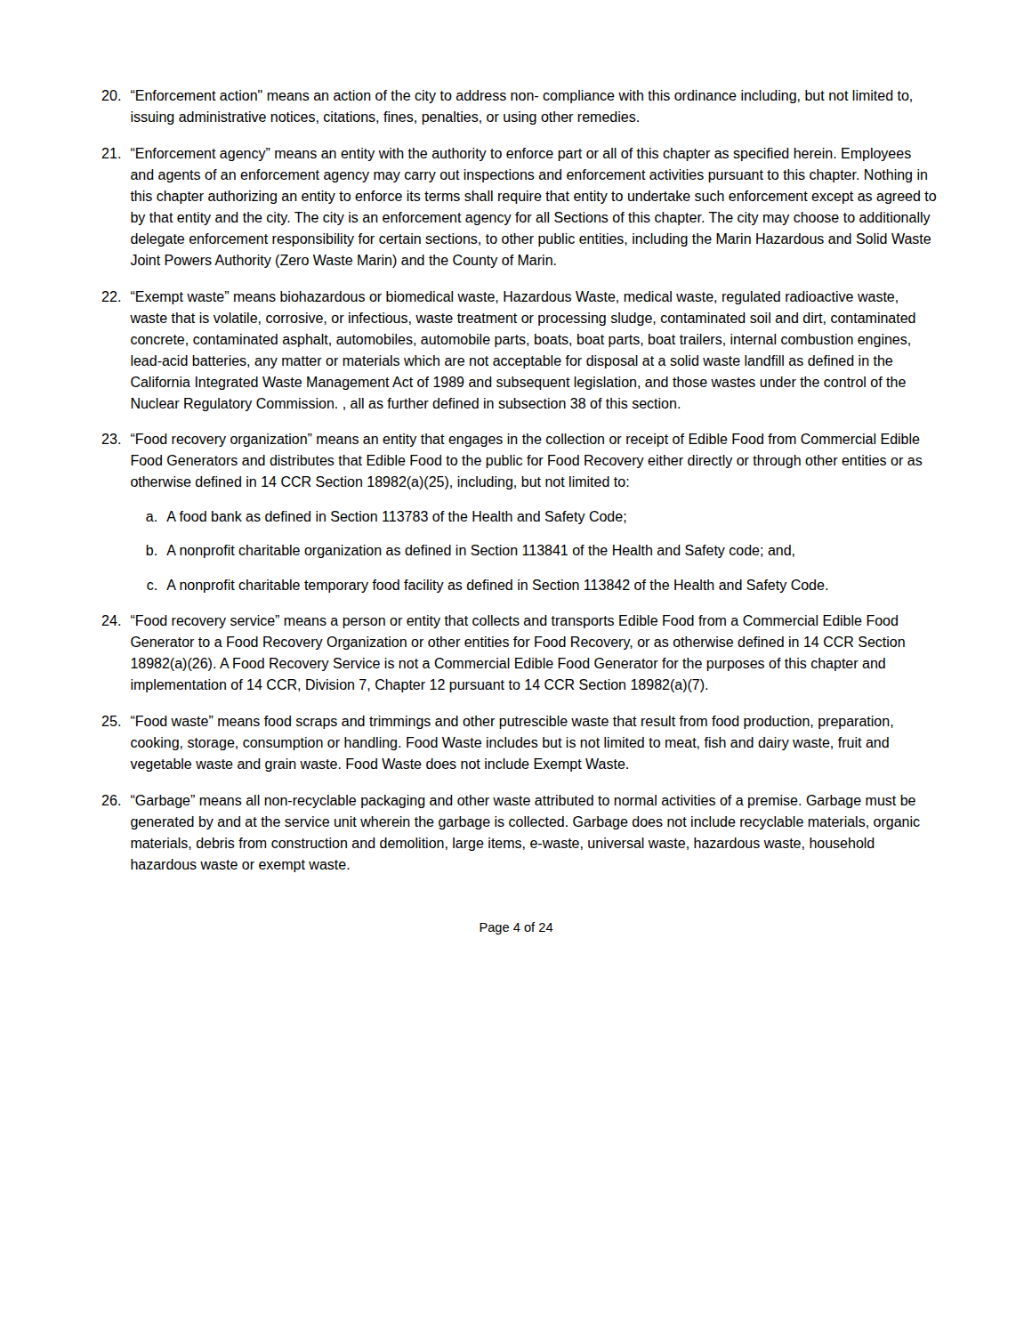“Enforcement action" means an action of the city to address non- compliance with this ordinance including, but not limited to, issuing administrative notices, citations, fines, penalties, or using other remedies.
“Enforcement agency” means an entity with the authority to enforce part or all of this chapter as specified herein. Employees and agents of an enforcement agency may carry out inspections and enforcement activities pursuant to this chapter. Nothing in this chapter authorizing an entity to enforce its terms shall require that entity to undertake such enforcement except as agreed to by that entity and the city. The city is an enforcement agency for all Sections of this chapter. The city may choose to additionally delegate enforcement responsibility for certain sections, to other public entities, including the Marin Hazardous and Solid Waste Joint Powers Authority (Zero Waste Marin) and the County of Marin.
“Exempt waste” means biohazardous or biomedical waste, Hazardous Waste, medical waste, regulated radioactive waste, waste that is volatile, corrosive, or infectious, waste treatment or processing sludge, contaminated soil and dirt, contaminated concrete, contaminated asphalt, automobiles, automobile parts, boats, boat parts, boat trailers, internal combustion engines, lead-acid batteries, any matter or materials which are not acceptable for disposal at a solid waste landfill as defined in the California Integrated Waste Management Act of 1989 and subsequent legislation, and those wastes under the control of the Nuclear Regulatory Commission. , all as further defined in subsection 38 of this section.
“Food recovery organization” means an entity that engages in the collection or receipt of Edible Food from Commercial Edible Food Generators and distributes that Edible Food to the public for Food Recovery either directly or through other entities or as otherwise defined in 14 CCR Section 18982(a)(25), including, but not limited to:
A food bank as defined in Section 113783 of the Health and Safety Code;
A nonprofit charitable organization as defined in Section 113841 of the Health and Safety code; and,
A nonprofit charitable temporary food facility as defined in Section 113842 of the Health and Safety Code.
“Food recovery service” means a person or entity that collects and transports Edible Food from a Commercial Edible Food Generator to a Food Recovery Organization or other entities for Food Recovery, or as otherwise defined in 14 CCR Section 18982(a)(26). A Food Recovery Service is not a Commercial Edible Food Generator for the purposes of this chapter and implementation of 14 CCR, Division 7, Chapter 12 pursuant to 14 CCR Section 18982(a)(7).
“Food waste” means food scraps and trimmings and other putrescible waste that result from food production, preparation, cooking, storage, consumption or handling. Food Waste includes but is not limited to meat, fish and dairy waste, fruit and vegetable waste and grain waste. Food Waste does not include Exempt Waste.
“Garbage” means all non-recyclable packaging and other waste attributed to normal activities of a premise. Garbage must be generated by and at the service unit wherein the garbage is collected. Garbage does not include recyclable materials, organic materials, debris from construction and demolition, large items, e-waste, universal waste, hazardous waste, household hazardous waste or exempt waste.
Page 4 of 24